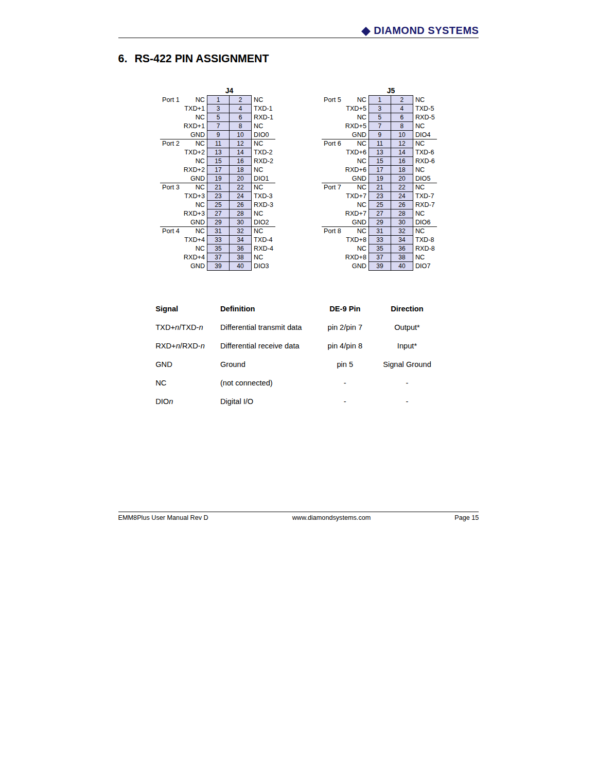DIAMOND SYSTEMS
6. RS-422 PIN ASSIGNMENT
| | | J4 | |
| Port 1 | NC | 1 | 2 | NC |
| | TXD+1 | 3 | 4 | TXD-1 |
| | NC | 5 | 6 | RXD-1 |
| | RXD+1 | 7 | 8 | NC |
| | GND | 9 | 10 | DIO0 |
| Port 2 | NC | 11 | 12 | NC |
| | TXD+2 | 13 | 14 | TXD-2 |
| | NC | 15 | 16 | RXD-2 |
| | RXD+2 | 17 | 18 | NC |
| | GND | 19 | 20 | DIO1 |
| Port 3 | NC | 21 | 22 | NC |
| | TXD+3 | 23 | 24 | TXD-3 |
| | NC | 25 | 26 | RXD-3 |
| | RXD+3 | 27 | 28 | NC |
| | GND | 29 | 30 | DIO2 |
| Port 4 | NC | 31 | 32 | NC |
| | TXD+4 | 33 | 34 | TXD-4 |
| | NC | 35 | 36 | RXD-4 |
| | RXD+4 | 37 | 38 | NC |
| | GND | 39 | 40 | DIO3 |
| | | J5 | |
| Port 5 | NC | 1 | 2 | NC |
| | TXD+5 | 3 | 4 | TXD-5 |
| | NC | 5 | 6 | RXD-5 |
| | RXD+5 | 7 | 8 | NC |
| | GND | 9 | 10 | DIO4 |
| Port 6 | NC | 11 | 12 | NC |
| | TXD+6 | 13 | 14 | TXD-6 |
| | NC | 15 | 16 | RXD-6 |
| | RXD+6 | 17 | 18 | NC |
| | GND | 19 | 20 | DIO5 |
| Port 7 | NC | 21 | 22 | NC |
| | TXD+7 | 23 | 24 | TXD-7 |
| | NC | 25 | 26 | RXD-7 |
| | RXD+7 | 27 | 28 | NC |
| | GND | 29 | 30 | DIO6 |
| Port 8 | NC | 31 | 32 | NC |
| | TXD+8 | 33 | 34 | TXD-8 |
| | NC | 35 | 36 | RXD-8 |
| | RXD+8 | 37 | 38 | NC |
| | GND | 39 | 40 | DIO7 |
| Signal | Definition | DE-9 Pin | Direction |
| --- | --- | --- | --- |
| TXD+ n /TXD- n | Differential transmit data | pin 2/pin 7 | Output* |
| RXD+ n /RXD- n | Differential receive data | pin 4/pin 8 | Input* |
| GND | Ground | pin 5 | Signal Ground |
| NC | (not connected) | - | - |
| DIO n | Digital I/O | - | - |
EMM8Plus User Manual Rev D
www.diamondsystems.com
Page 15